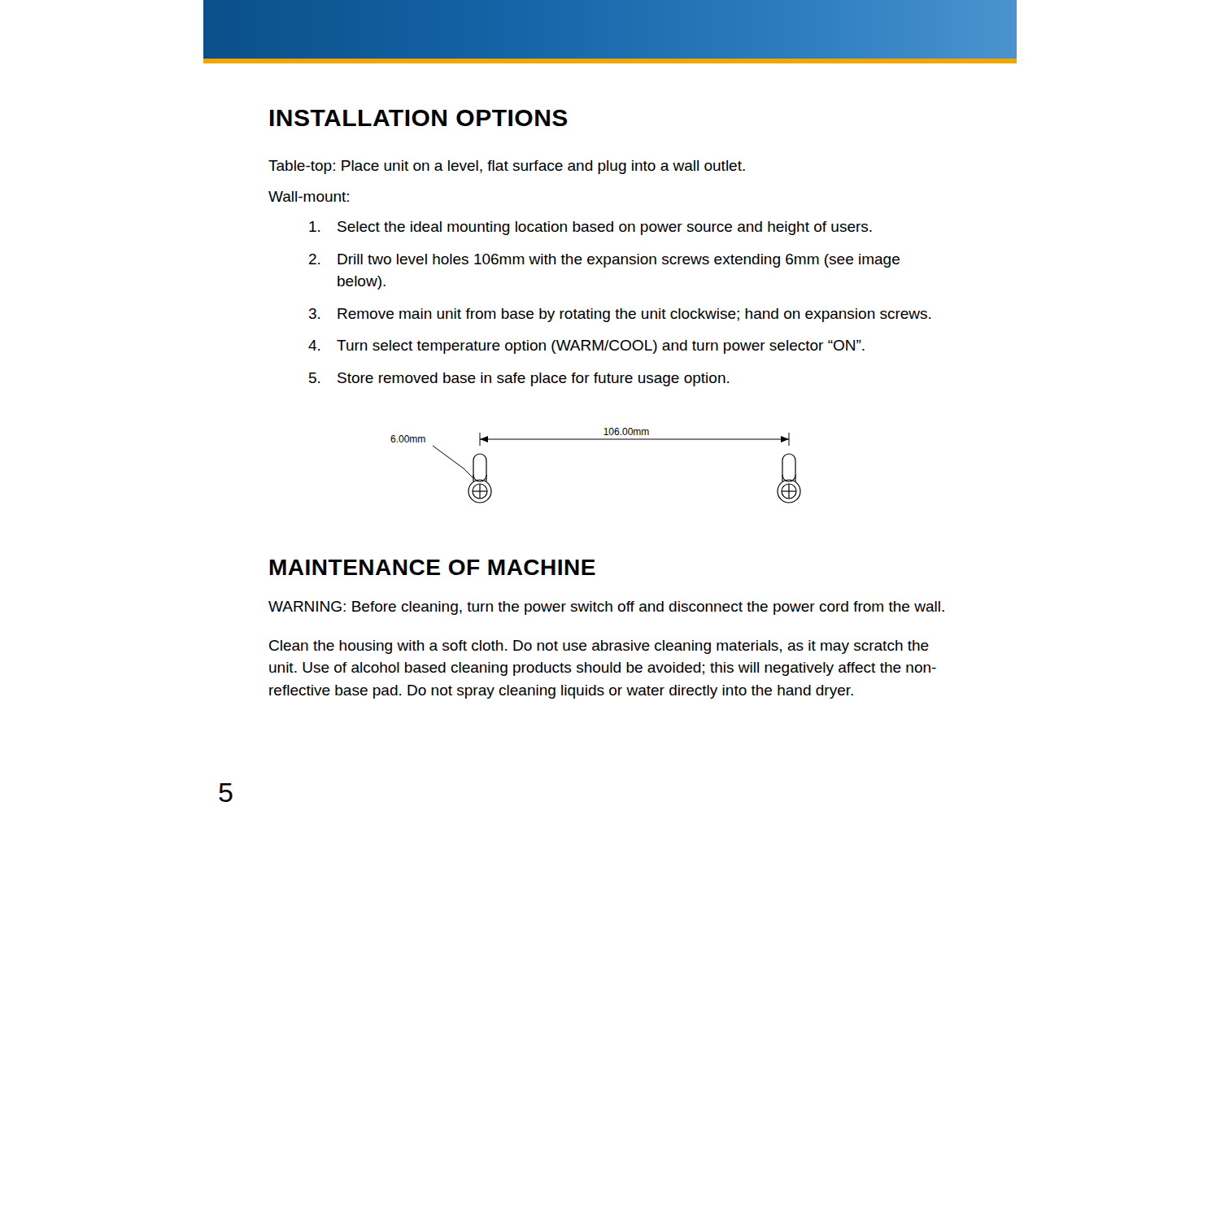INSTALLATION OPTIONS
Table-top: Place unit on a level, flat surface and plug into a wall outlet.
Wall-mount:
Select the ideal mounting location based on power source and height of users.
Drill two level holes 106mm with the expansion screws extending 6mm (see image below).
Remove main unit from base by rotating the unit clockwise; hand on expansion screws.
Turn select temperature option (WARM/COOL) and turn power selector “ON”.
Store removed base in safe place for future usage option.
106.00mm 6.00mm
MAINTENANCE OF MACHINE
WARNING: Before cleaning, turn the power switch off and disconnect the power cord from the wall.
Clean the housing with a soft cloth. Do not use abrasive cleaning materials, as it may scratch the unit. Use of alcohol based cleaning products should be avoided; this will negatively affect the non-reflective base pad. Do not spray cleaning liquids or water directly into the hand dryer.
5